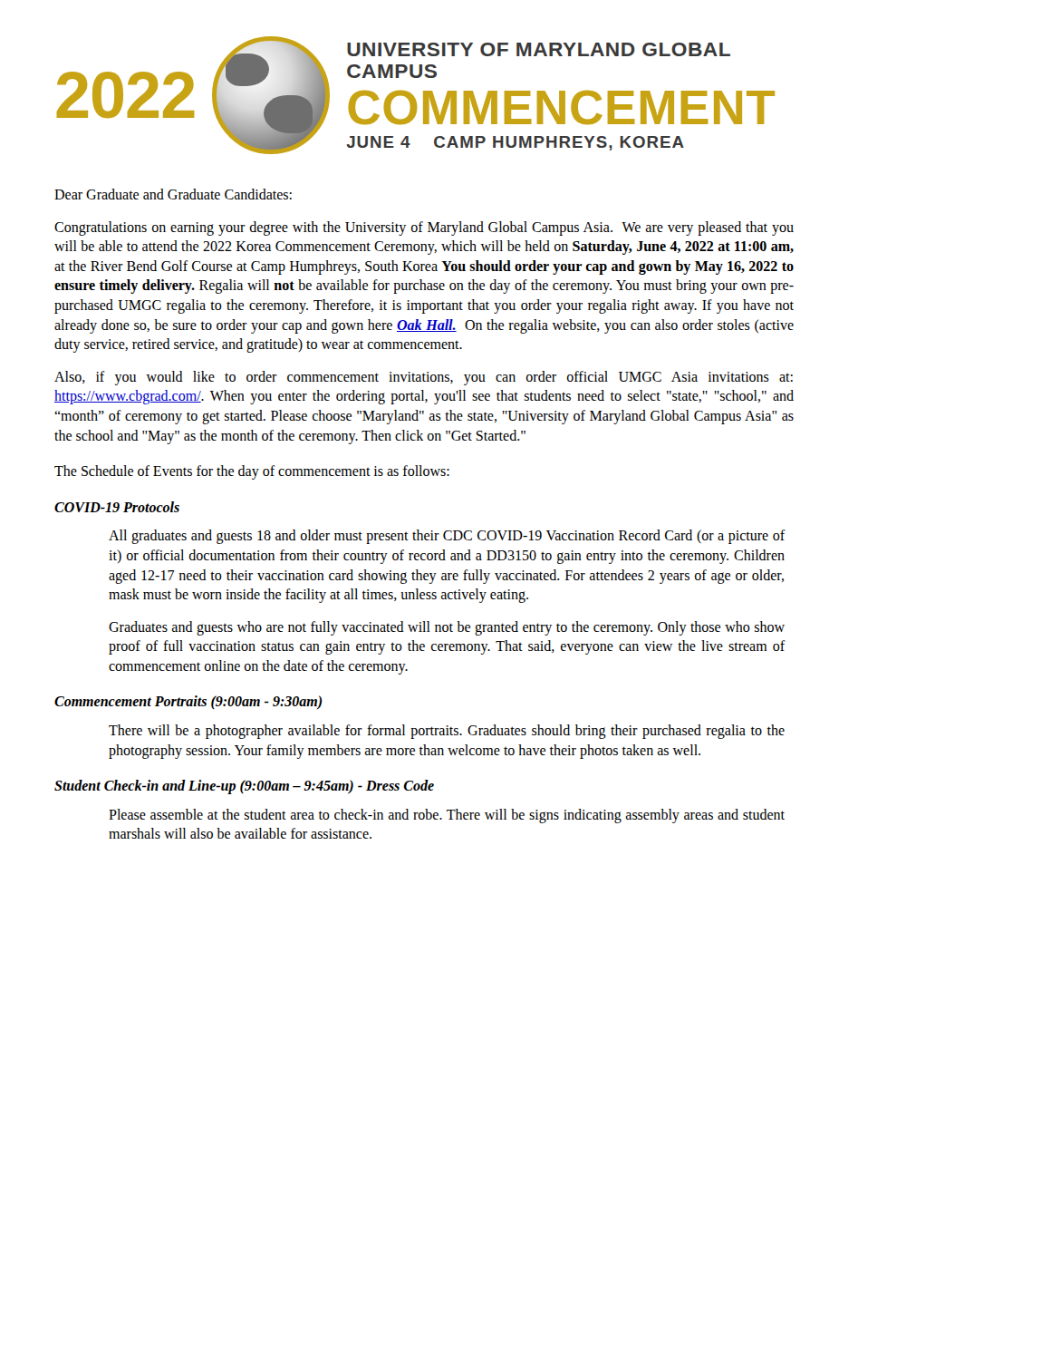2022
UNIVERSITY OF MARYLAND GLOBAL CAMPUS
COMMENCEMENT
JUNE 4 CAMP HUMPHREYS, KOREA
Dear Graduate and Graduate Candidates:
Congratulations on earning your degree with the University of Maryland Global Campus Asia. We are very pleased that you will be able to attend the 2022 Korea Commencement Ceremony, which will be held on Saturday, June 4, 2022 at 11:00 am, at the River Bend Golf Course at Camp Humphreys, South Korea You should order your cap and gown by May 16, 2022 to ensure timely delivery. Regalia will not be available for purchase on the day of the ceremony. You must bring your own pre-purchased UMGC regalia to the ceremony. Therefore, it is important that you order your regalia right away. If you have not already done so, be sure to order your cap and gown here Oak Hall. On the regalia website, you can also order stoles (active duty service, retired service, and gratitude) to wear at commencement.
Also, if you would like to order commencement invitations, you can order official UMGC Asia invitations at: https://www.cbgrad.com/. When you enter the ordering portal, you'll see that students need to select "state," "school," and “month” of ceremony to get started. Please choose "Maryland" as the state, "University of Maryland Global Campus Asia" as the school and "May" as the month of the ceremony. Then click on "Get Started."
The Schedule of Events for the day of commencement is as follows:
COVID-19 Protocols
All graduates and guests 18 and older must present their CDC COVID-19 Vaccination Record Card (or a picture of it) or official documentation from their country of record and a DD3150 to gain entry into the ceremony. Children aged 12-17 need to their vaccination card showing they are fully vaccinated. For attendees 2 years of age or older, mask must be worn inside the facility at all times, unless actively eating.
Graduates and guests who are not fully vaccinated will not be granted entry to the ceremony. Only those who show proof of full vaccination status can gain entry to the ceremony. That said, everyone can view the live stream of commencement online on the date of the ceremony.
Commencement Portraits (9:00am - 9:30am)
There will be a photographer available for formal portraits. Graduates should bring their purchased regalia to the photography session. Your family members are more than welcome to have their photos taken as well.
Student Check-in and Line-up (9:00am – 9:45am) - Dress Code
Please assemble at the student area to check-in and robe. There will be signs indicating assembly areas and student marshals will also be available for assistance.